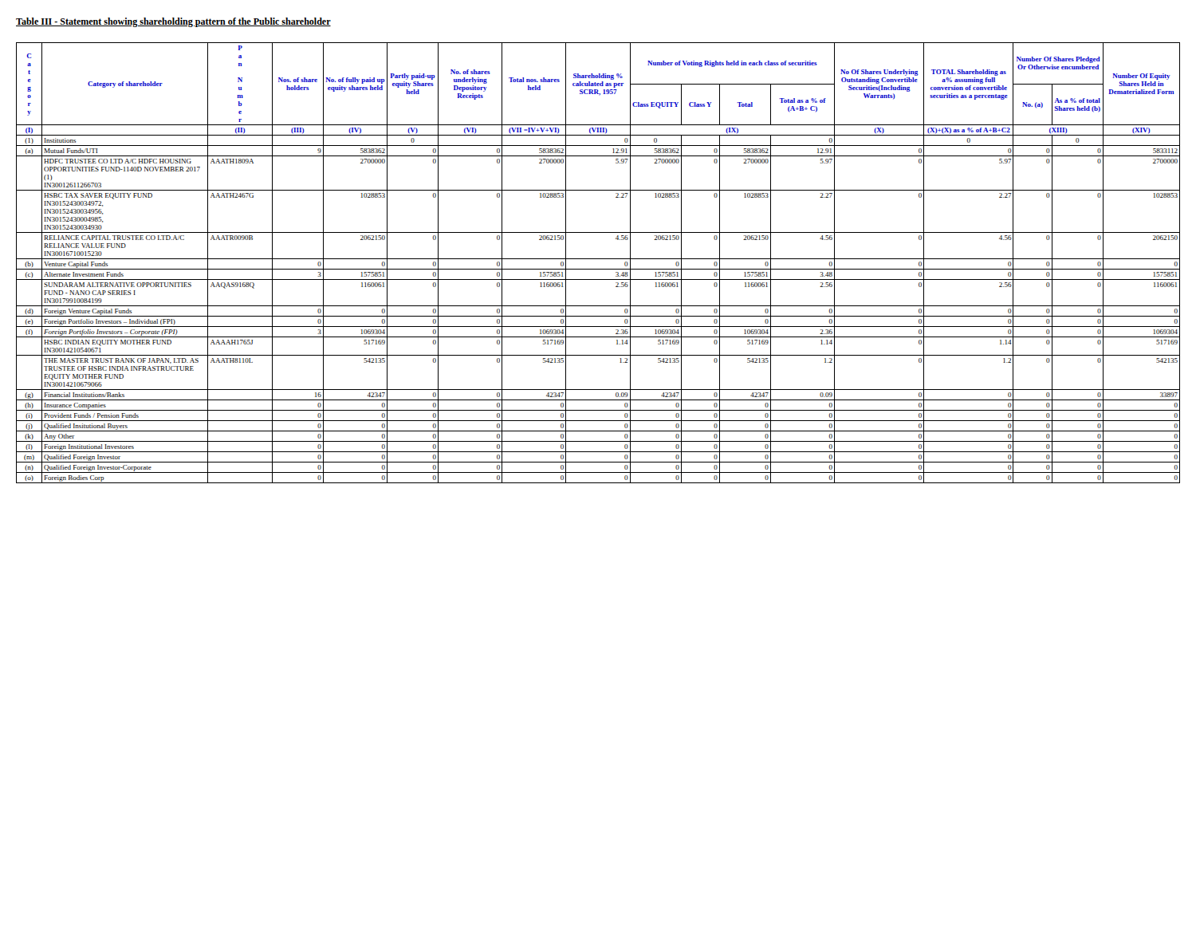Table III - Statement showing shareholding pattern of the Public shareholder
| C a t e g o r y | Category of shareholder | P a n N u m b e r | Nos. of share holders | No. of fully paid up equity shares held | Partly paid-up equity Shares held | No. of shares underlying Depository Receipts | Total nos. shares held | Shareholding % calculated as per SCRR, 1957 | Number of Voting Rights held in each class of securities | No Of Shares Underlying Outstanding Convertible Securities(Including Warrants) | TOTAL Shareholding as a% assuming full conversion of convertible securities as a percentage | Number Of Shares Pledged Or Otherwise encumbered | Number Of Equity Shares Held in Dematerialized Form |
| --- | --- | --- | --- | --- | --- | --- | --- | --- | --- | --- | --- | --- | --- |
| Class EQUITY | Class Y | Total | Total as a % of (A+B+ C) | No. (a) | As a % of total Shares held (b) |
| (I) | | (II) | (III) | (IV) | (V) | (VI) | (VII =IV+V+VI) | (VIII) | (IX) | (X) | (X)+(X) as a % of A+B+C2 | (XIII) | (XIV) |
| (1) | Institutions | | | | 0 | | | 0 | 0 | | | 0 | | 0 | | 0 | |
| (a) | Mutual Funds/UTI | | 9 | 5838362 | 0 | 0 | 5838362 | 12.91 | 5838362 | 0 | 5838362 | 12.91 | 0 | 0 | 0 | 0 | 5833112 |
| | HDFC TRUSTEE CO LTD A/C HDFC HOUSING OPPORTUNITIES FUND-1140D NOVEMBER 2017 (1) IN30012611266703 | AAATH1809A | | 2700000 | 0 | 0 | 2700000 | 5.97 | 2700000 | 0 | 2700000 | 5.97 | 0 | 5.97 | 0 | 0 | 2700000 |
| | HSBC TAX SAVER EQUITY FUND IN30152430034972, IN30152430034956, IN30152430004985, IN30152430034930 | AAATH2467G | | 1028853 | 0 | 0 | 1028853 | 2.27 | 1028853 | 0 | 1028853 | 2.27 | 0 | 2.27 | 0 | 0 | 1028853 |
| | RELIANCE CAPITAL TRUSTEE CO LTD.A/C RELIANCE VALUE FUND IN30016710015230 | AAATR0090B | | 2062150 | 0 | 0 | 2062150 | 4.56 | 2062150 | 0 | 2062150 | 4.56 | 0 | 4.56 | 0 | 0 | 2062150 |
| (b) | Venture Capital Funds | | 0 | 0 | 0 | 0 | 0 | 0 | 0 | 0 | 0 | 0 | 0 | 0 | 0 | 0 | 0 |
| (c) | Alternate Investment Funds | | 3 | 1575851 | 0 | 0 | 1575851 | 3.48 | 1575851 | 0 | 1575851 | 3.48 | 0 | 0 | 0 | 0 | 1575851 |
| | SUNDARAM ALTERNATIVE OPPORTUNITIES FUND - NANO CAP SERIES I IN30179910084199 | AAQAS9168Q | | 1160061 | 0 | 0 | 1160061 | 2.56 | 1160061 | 0 | 1160061 | 2.56 | 0 | 2.56 | 0 | 0 | 1160061 |
| (d) | Foreign Venture Capital Funds | | 0 | 0 | 0 | 0 | 0 | 0 | 0 | 0 | 0 | 0 | 0 | 0 | 0 | 0 | 0 |
| (e) | Foreign Portfolio Investors – Individual (FPI) | | 0 | 0 | 0 | 0 | 0 | 0 | 0 | 0 | 0 | 0 | 0 | 0 | 0 | 0 | 0 |
| (f) | Foreign Portfolio Investors – Corporate (FPI) | | 3 | 1069304 | 0 | 0 | 1069304 | 2.36 | 1069304 | 0 | 1069304 | 2.36 | 0 | 0 | 0 | 0 | 1069304 |
| | HSBC INDIAN EQUITY MOTHER FUND IN30014210540671 | AAAAH1765J | | 517169 | 0 | 0 | 517169 | 1.14 | 517169 | 0 | 517169 | 1.14 | 0 | 1.14 | 0 | 0 | 517169 |
| | THE MASTER TRUST BANK OF JAPAN, LTD. AS TRUSTEE OF HSBC INDIA INFRASTRUCTURE EQUITY MOTHER FUND IN30014210679066 | AAATH8110L | | 542135 | 0 | 0 | 542135 | 1.2 | 542135 | 0 | 542135 | 1.2 | 0 | 1.2 | 0 | 0 | 542135 |
| (g) | Financial Institutions/Banks | | 16 | 42347 | 0 | 0 | 42347 | 0.09 | 42347 | 0 | 42347 | 0.09 | 0 | 0 | 0 | 0 | 33897 |
| (h) | Insurance Companies | | 0 | 0 | 0 | 0 | 0 | 0 | 0 | 0 | 0 | 0 | 0 | 0 | 0 | 0 | 0 |
| (i) | Provident Funds / Pension Funds | | 0 | 0 | 0 | 0 | 0 | 0 | 0 | 0 | 0 | 0 | 0 | 0 | 0 | 0 | 0 |
| (j) | Qualified Insitutional Buyers | | 0 | 0 | 0 | 0 | 0 | 0 | 0 | 0 | 0 | 0 | 0 | 0 | 0 | 0 | 0 |
| (k) | Any Other | | 0 | 0 | 0 | 0 | 0 | 0 | 0 | 0 | 0 | 0 | 0 | 0 | 0 | 0 | 0 |
| (l) | Foreign Institutional Investores | | 0 | 0 | 0 | 0 | 0 | 0 | 0 | 0 | 0 | 0 | 0 | 0 | 0 | 0 | 0 |
| (m) | Qualified Foreign Investor | | 0 | 0 | 0 | 0 | 0 | 0 | 0 | 0 | 0 | 0 | 0 | 0 | 0 | 0 | 0 |
| (n) | Qualified Foreign Investor-Corporate | | 0 | 0 | 0 | 0 | 0 | 0 | 0 | 0 | 0 | 0 | 0 | 0 | 0 | 0 | 0 |
| (o) | Foreign Bodies Corp | | 0 | 0 | 0 | 0 | 0 | 0 | 0 | 0 | 0 | 0 | 0 | 0 | 0 | 0 | 0 |